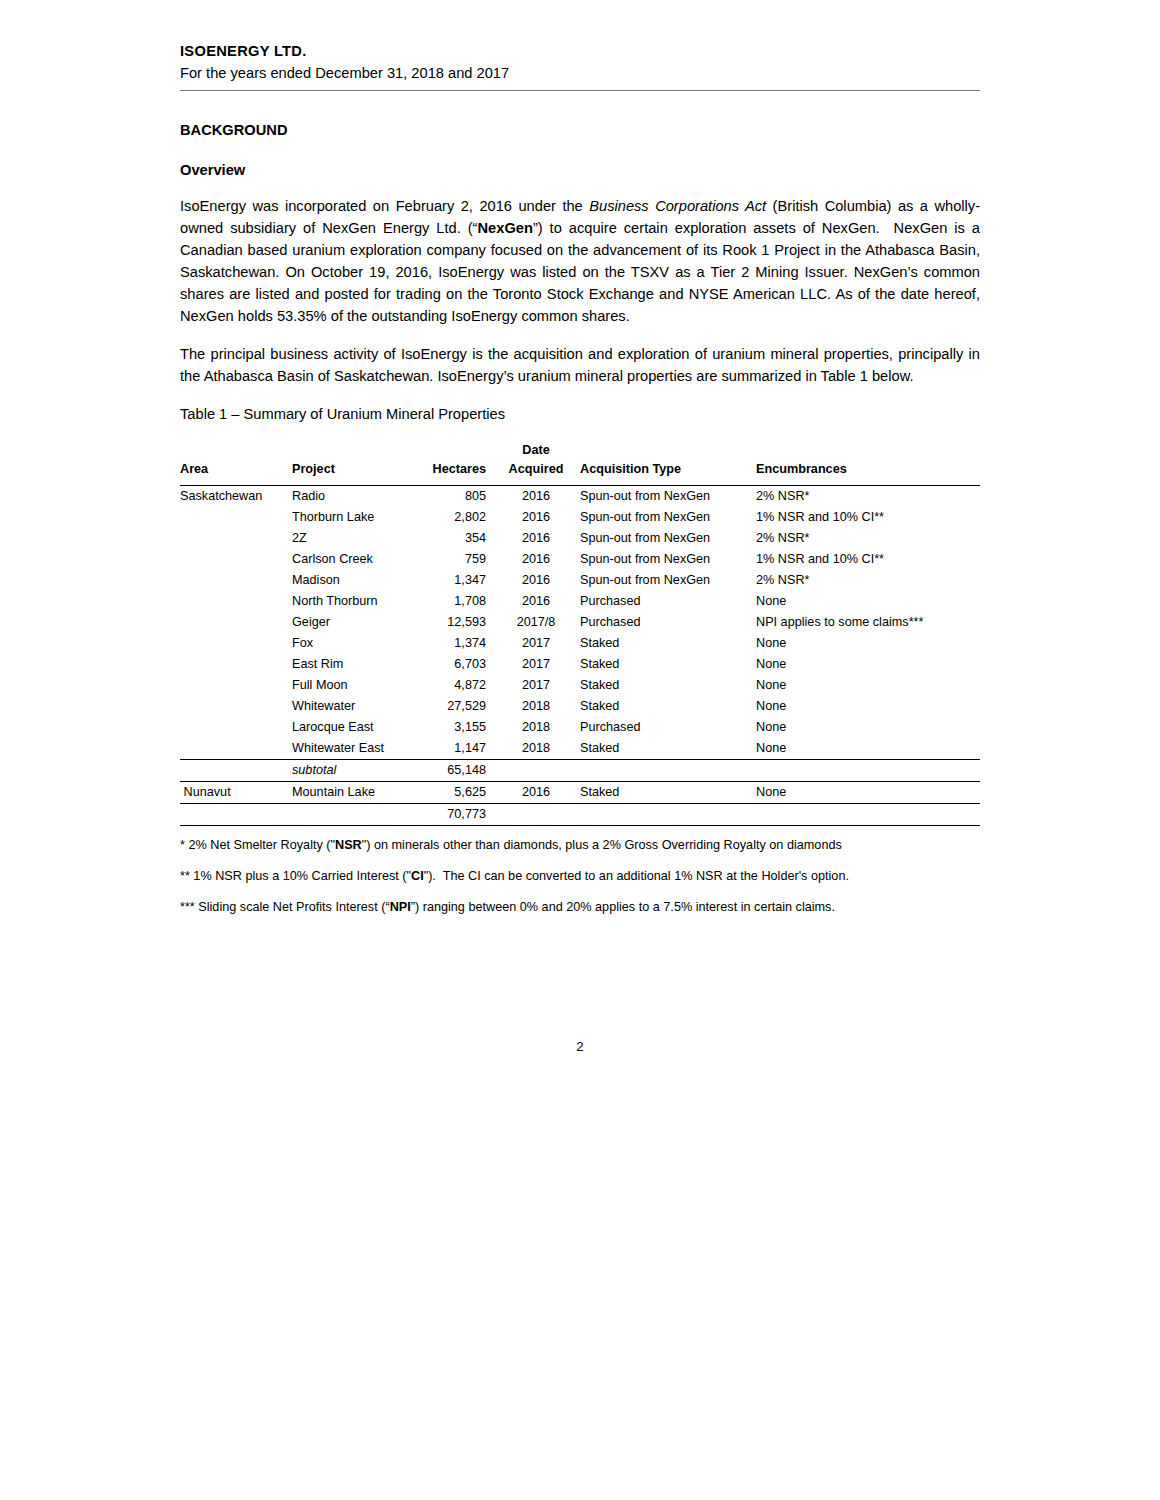ISOENERGY LTD.
For the years ended December 31, 2018 and 2017
BACKGROUND
Overview
IsoEnergy was incorporated on February 2, 2016 under the Business Corporations Act (British Columbia) as a wholly-owned subsidiary of NexGen Energy Ltd. (“NexGen”) to acquire certain exploration assets of NexGen. NexGen is a Canadian based uranium exploration company focused on the advancement of its Rook 1 Project in the Athabasca Basin, Saskatchewan. On October 19, 2016, IsoEnergy was listed on the TSXV as a Tier 2 Mining Issuer. NexGen’s common shares are listed and posted for trading on the Toronto Stock Exchange and NYSE American LLC. As of the date hereof, NexGen holds 53.35% of the outstanding IsoEnergy common shares.
The principal business activity of IsoEnergy is the acquisition and exploration of uranium mineral properties, principally in the Athabasca Basin of Saskatchewan. IsoEnergy’s uranium mineral properties are summarized in Table 1 below.
Table 1 – Summary of Uranium Mineral Properties
| Area | Project | Hectares | Date Acquired | Acquisition Type | Encumbrances |
| --- | --- | --- | --- | --- | --- |
| Saskatchewan | Radio | 805 | 2016 | Spun-out from NexGen | 2% NSR* |
| | Thorburn Lake | 2,802 | 2016 | Spun-out from NexGen | 1% NSR and 10% CI** |
| | 2Z | 354 | 2016 | Spun-out from NexGen | 2% NSR* |
| | Carlson Creek | 759 | 2016 | Spun-out from NexGen | 1% NSR and 10% CI** |
| | Madison | 1,347 | 2016 | Spun-out from NexGen | 2% NSR* |
| | North Thorburn | 1,708 | 2016 | Purchased | None |
| | Geiger | 12,593 | 2017/8 | Purchased | NPI applies to some claims*** |
| | Fox | 1,374 | 2017 | Staked | None |
| | East Rim | 6,703 | 2017 | Staked | None |
| | Full Moon | 4,872 | 2017 | Staked | None |
| | Whitewater | 27,529 | 2018 | Staked | None |
| | Larocque East | 3,155 | 2018 | Purchased | None |
| | Whitewater East | 1,147 | 2018 | Staked | None |
| | subtotal | 65,148 | | | |
| Nunavut | Mountain Lake | 5,625 | 2016 | Staked | None |
| | | 70,773 | | | |
* 2% Net Smelter Royalty ("NSR") on minerals other than diamonds, plus a 2% Gross Overriding Royalty on diamonds
** 1% NSR plus a 10% Carried Interest ("CI"). The CI can be converted to an additional 1% NSR at the Holder's option.
*** Sliding scale Net Profits Interest (“NPI”) ranging between 0% and 20% applies to a 7.5% interest in certain claims.
2